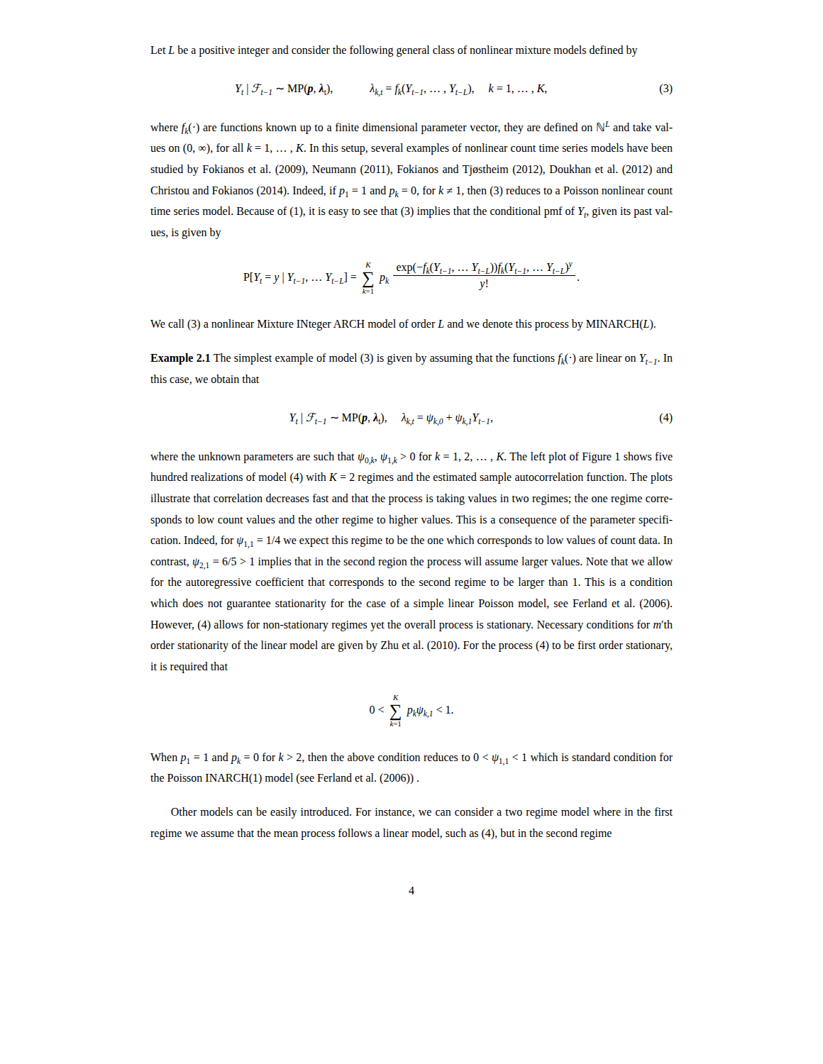Let L be a positive integer and consider the following general class of nonlinear mixture models defined by
Yt | ℱt−1 ∼ MP(p, λt),    λk,t = fk(Yt−1, … , Yt−L),  k = 1, … , K,
(3)
where fk(·) are functions known up to a finite dimensional parameter vector, they are defined on ℕL and take values on (0, ∞), for all k = 1, … , K. In this setup, several examples of nonlinear count time series models have been studied by Fokianos et al. (2009), Neumann (2011), Fokianos and Tjøstheim (2012), Doukhan et al. (2012) and Christou and Fokianos (2014). Indeed, if p1 = 1 and pk = 0, for k ≠ 1, then (3) reduces to a Poisson nonlinear count time series model. Because of (1), it is easy to see that (3) implies that the conditional pmf of Yt, given its past values, is given by
P[Yt = y | Yt−1, … Yt−L] = K∑k=1 pk exp(−fk(Yt−1, … Yt−L))fk(Yt−1, … Yt−L)y y! .
We call (3) a nonlinear Mixture INteger ARCH model of order L and we denote this process by MINARCH(L).
Example 2.1 The simplest example of model (3) is given by assuming that the functions fk(·) are linear on Yt−1. In this case, we obtain that
Yt | ℱt−1 ∼ MP(p, λt),  λk,t = ψk,0 + ψk,1 Yt−1,
(4)
where the unknown parameters are such that ψ0,k, ψ1,k > 0 for k = 1, 2, … , K. The left plot of Figure 1 shows five hundred realizations of model (4) with K = 2 regimes and the estimated sample autocorrelation function. The plots illustrate that correlation decreases fast and that the process is taking values in two regimes; the one regime corresponds to low count values and the other regime to higher values. This is a consequence of the parameter specification. Indeed, for ψ1,1 = 1/4 we expect this regime to be the one which corresponds to low values of count data. In contrast, ψ2,1 = 6/5 > 1 implies that in the second region the process will assume larger values. Note that we allow for the autoregressive coefficient that corresponds to the second regime to be larger than 1. This is a condition which does not guarantee stationarity for the case of a simple linear Poisson model, see Ferland et al. (2006). However, (4) allows for non-stationary regimes yet the overall process is stationary. Necessary conditions for m′th order stationarity of the linear model are given by Zhu et al. (2010). For the process (4) to be first order stationary, it is required that
0 < K∑k=1 pk ψk,1 < 1.
When p1 = 1 and pk = 0 for k > 2, then the above condition reduces to 0 < ψ1,1 < 1 which is standard condition for the Poisson INARCH(1) model (see Ferland et al. (2006)) .
Other models can be easily introduced. For instance, we can consider a two regime model where in the first regime we assume that the mean process follows a linear model, such as (4), but in the second regime
4